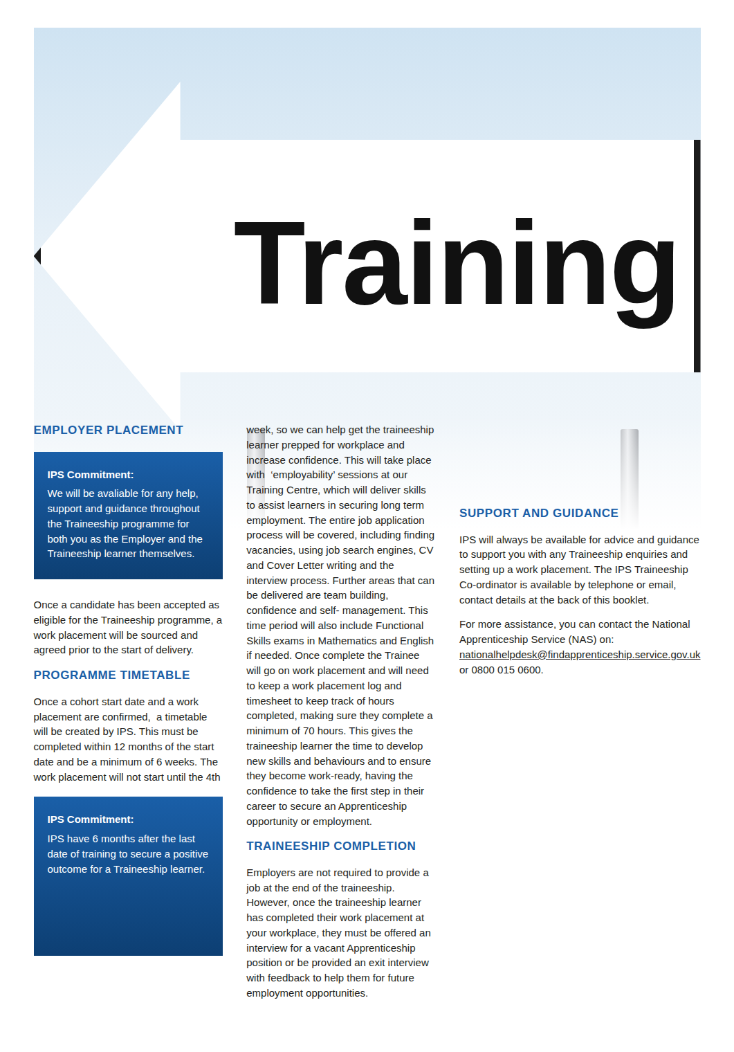Training
Employer Placement
IPS Commitment:
We will be avaliable for any help, support and guidance throughout the Traineeship programme for both you as the Employer and the Traineeship learner themselves.
Once a candidate has been accepted as eligible for the Traineeship programme, a work placement will be sourced and agreed prior to the start of delivery.
Programme Timetable
Once a cohort start date and a work placement are confirmed, a timetable will be created by IPS. This must be completed within 12 months of the start date and be a minimum of 6 weeks. The work placement will not start until the 4th
IPS Commitment:
IPS have 6 months after the last date of training to secure a positive outcome for a Traineeship learner.
week, so we can help get the traineeship learner prepped for workplace and increase confidence. This will take place with ‘employability’ sessions at our Training Centre, which will deliver skills to assist learners in securing long term employment. The entire job application process will be covered, including finding vacancies, using job search engines, CV and Cover Letter writing and the interview process. Further areas that can be delivered are team building, confidence and self- management. This time period will also include Functional Skills exams in Mathematics and English if needed. Once complete the Trainee will go on work placement and will need to keep a work placement log and timesheet to keep track of hours completed, making sure they complete a minimum of 70 hours. This gives the traineeship learner the time to develop new skills and behaviours and to ensure they become work-ready, having the confidence to take the first step in their career to secure an Apprenticeship opportunity or employment.
Traineeship Completion
Employers are not required to provide a job at the end of the traineeship. However, once the traineeship learner has completed their work placement at your workplace, they must be offered an interview for a vacant Apprenticeship position or be provided an exit interview with feedback to help them for future employment opportunities.
Support and Guidance
IPS will always be available for advice and guidance to support you with any Traineeship enquiries and setting up a work placement. The IPS Traineeship Co-ordinator is available by telephone or email, contact details at the back of this booklet.
For more assistance, you can contact the National Apprenticeship Service (NAS) on: nationalhelpdesk@findapprenticeship.service.gov.uk or 0800 015 0600.